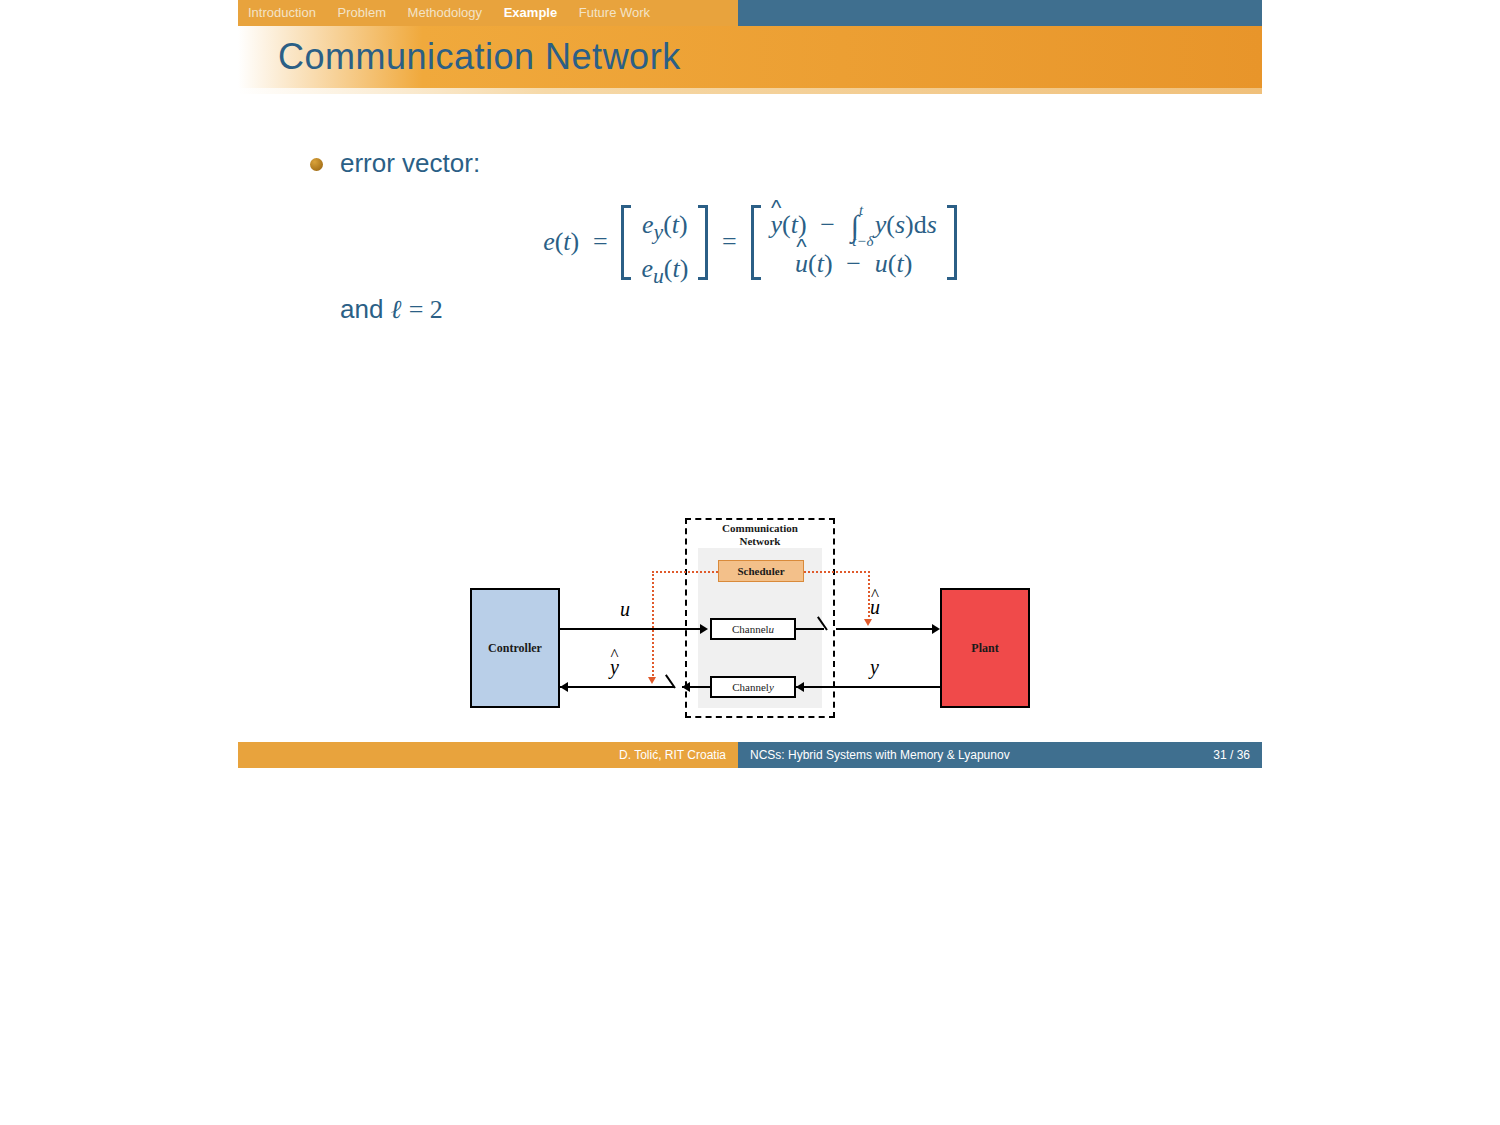Introduction
Problem
Methodology
Example
Future Work
Communication Network
error vector:
e(t) =
ey(t)
eu(t)
=
^y(t) − ∫tt−δ y(s) ds
^u(t) − u(t)
and ℓ = 2
Communication
Network
Controller
Plant
Scheduler
Channel u
Channel y
u
^u
^y
y
D. Tolić, RIT Croatia
NCSs: Hybrid Systems with Memory & Lyapunov
31 / 36